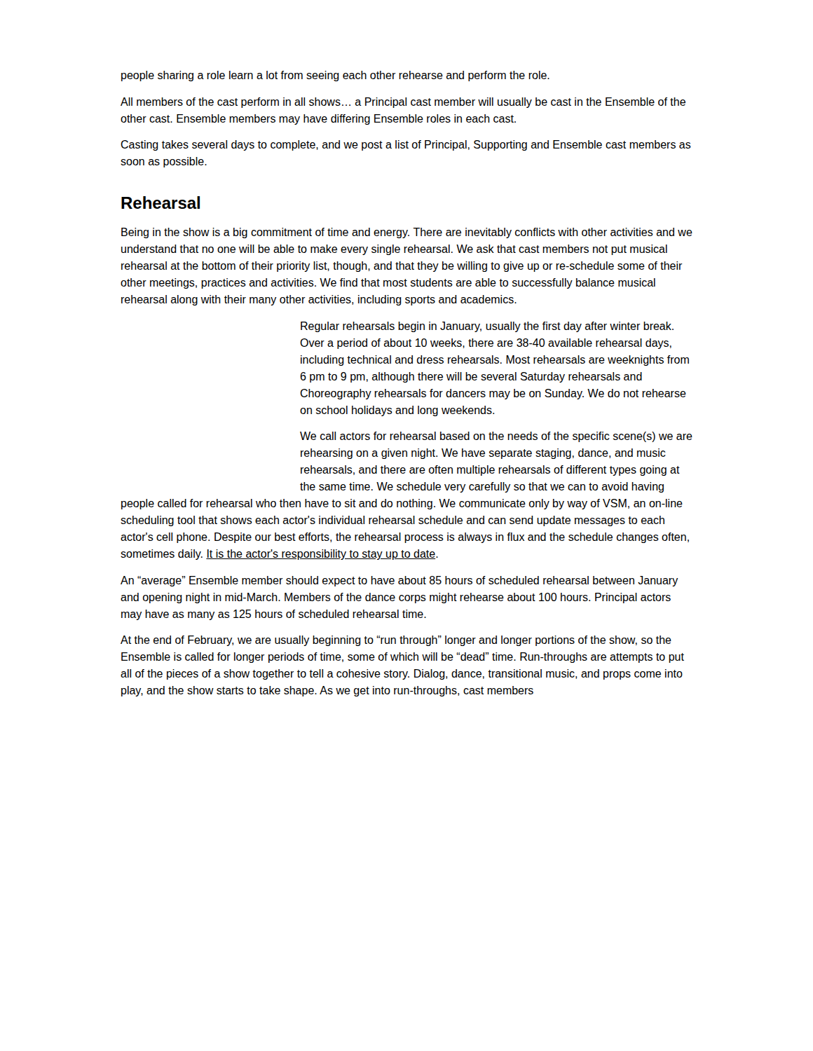people sharing a role learn a lot from seeing each other rehearse and perform the role.
All members of the cast perform in all shows… a Principal cast member will usually be cast in the Ensemble of the other cast. Ensemble members may have differing Ensemble roles in each cast.
Casting takes several days to complete, and we post a list of Principal, Supporting and Ensemble cast members as soon as possible.
Rehearsal
Being in the show is a big commitment of time and energy. There are inevitably conflicts with other activities and we understand that no one will be able to make every single rehearsal. We ask that cast members not put musical rehearsal at the bottom of their priority list, though, and that they be willing to give up or re-schedule some of their other meetings, practices and activities. We find that most students are able to successfully balance musical rehearsal along with their many other activities, including sports and academics.
Regular rehearsals begin in January, usually the first day after winter break. Over a period of about 10 weeks, there are 38-40 available rehearsal days, including technical and dress rehearsals. Most rehearsals are weeknights from 6 pm to 9 pm, although there will be several Saturday rehearsals and Choreography rehearsals for dancers may be on Sunday. We do not rehearse on school holidays and long weekends.
We call actors for rehearsal based on the needs of the specific scene(s) we are rehearsing on a given night. We have separate staging, dance, and music rehearsals, and there are often multiple rehearsals of different types going at the same time. We schedule very carefully so that we can to avoid having people called for rehearsal who then have to sit and do nothing. We communicate only by way of VSM, an on-line scheduling tool that shows each actor's individual rehearsal schedule and can send update messages to each actor's cell phone. Despite our best efforts, the rehearsal process is always in flux and the schedule changes often, sometimes daily. It is the actor's responsibility to stay up to date.
An “average” Ensemble member should expect to have about 85 hours of scheduled rehearsal between January and opening night in mid-March. Members of the dance corps might rehearse about 100 hours. Principal actors may have as many as 125 hours of scheduled rehearsal time.
At the end of February, we are usually beginning to “run through” longer and longer portions of the show, so the Ensemble is called for longer periods of time, some of which will be “dead” time. Run-throughs are attempts to put all of the pieces of a show together to tell a cohesive story. Dialog, dance, transitional music, and props come into play, and the show starts to take shape. As we get into run-throughs, cast members